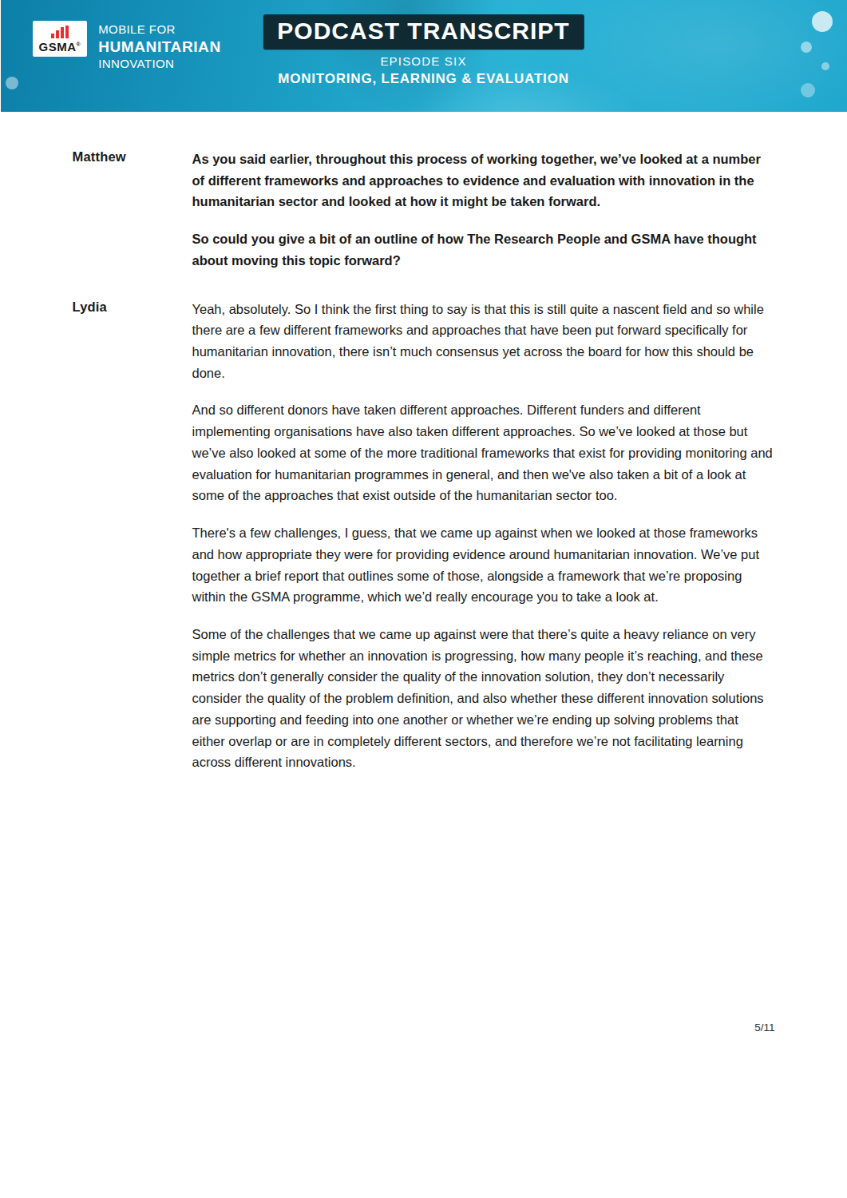GSMA®
MOBILE FOR
HUMANITARIAN
INNOVATION
PODCAST TRANSCRIPT
EPISODE SIX
MONITORING, LEARNING & EVALUATION
Matthew
As you said earlier, throughout this process of working together, we’ve looked at a number of different frameworks and approaches to evidence and evaluation with innovation in the humanitarian sector and looked at how it might be taken forward.
So could you give a bit of an outline of how The Research People and GSMA have thought about moving this topic forward?
Lydia
Yeah, absolutely. So I think the first thing to say is that this is still quite a nascent field and so while there are a few different frameworks and approaches that have been put forward specifically for humanitarian innovation, there isn’t much consensus yet across the board for how this should be done.
And so different donors have taken different approaches. Different funders and different implementing organisations have also taken different approaches. So we’ve looked at those but we’ve also looked at some of the more traditional frameworks that exist for providing monitoring and evaluation for humanitarian programmes in general, and then we've also taken a bit of a look at some of the approaches that exist outside of the humanitarian sector too.
There's a few challenges, I guess, that we came up against when we looked at those frameworks and how appropriate they were for providing evidence around humanitarian innovation. We’ve put together a brief report that outlines some of those, alongside a framework that we’re proposing within the GSMA programme, which we’d really encourage you to take a look at.
Some of the challenges that we came up against were that there’s quite a heavy reliance on very simple metrics for whether an innovation is progressing, how many people it’s reaching, and these metrics don’t generally consider the quality of the innovation solution, they don’t necessarily consider the quality of the problem definition, and also whether these different innovation solutions are supporting and feeding into one another or whether we’re ending up solving problems that either overlap or are in completely different sectors, and therefore we’re not facilitating learning across different innovations.
5/11